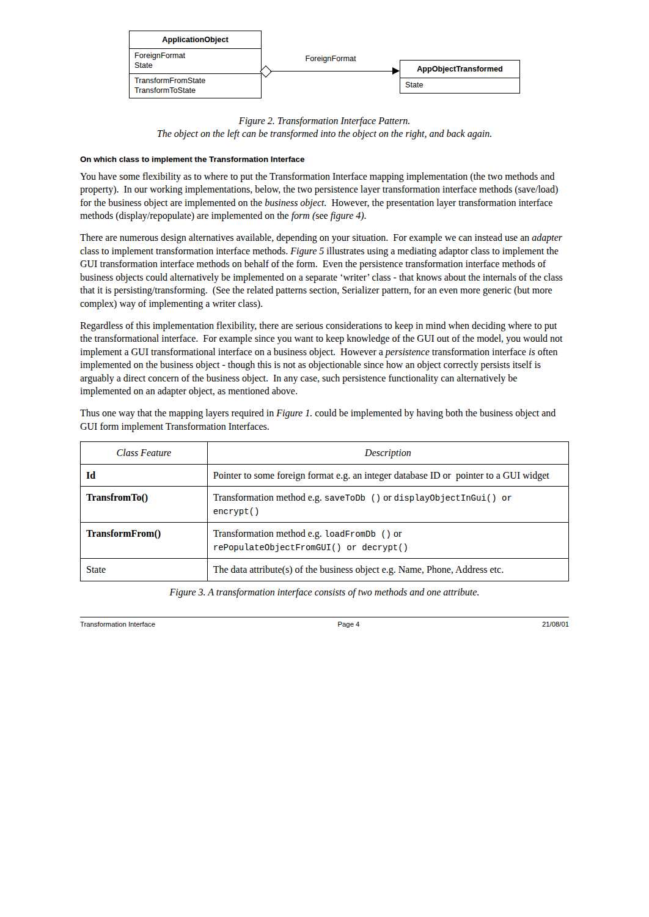ApplicationObject
ForeignFormat
State
TransformFromState
TransformToState
ForeignFormat
AppObjectTransformed
State
Figure 2. Transformation Interface Pattern.
The object on the left can be transformed into the object on the right, and back again.
On which class to implement the Transformation Interface
You have some flexibility as to where to put the Transformation Interface mapping implementation (the two methods and property). In our working implementations, below, the two persistence layer transformation interface methods (save/load) for the business object are implemented on the business object. However, the presentation layer transformation interface methods (display/repopulate) are implemented on the form (see figure 4).
There are numerous design alternatives available, depending on your situation. For example we can instead use an adapter class to implement transformation interface methods. Figure 5 illustrates using a mediating adaptor class to implement the GUI transformation interface methods on behalf of the form. Even the persistence transformation interface methods of business objects could alternatively be implemented on a separate ‘writer’ class - that knows about the internals of the class that it is persisting/transforming. (See the related patterns section, Serializer pattern, for an even more generic (but more complex) way of implementing a writer class).
Regardless of this implementation flexibility, there are serious considerations to keep in mind when deciding where to put the transformational interface. For example since you want to keep knowledge of the GUI out of the model, you would not implement a GUI transformational interface on a business object. However a persistence transformation interface is often implemented on the business object - though this is not as objectionable since how an object correctly persists itself is arguably a direct concern of the business object. In any case, such persistence functionality can alternatively be implemented on an adapter object, as mentioned above.
Thus one way that the mapping layers required in Figure 1. could be implemented by having both the business object and GUI form implement Transformation Interfaces.
| Class Feature | Description |
| --- | --- |
| Id | Pointer to some foreign format e.g. an integer database ID or pointer to a GUI widget |
| TransfromTo() | Transformation method e.g. saveToDb () or displayObjectInGui() or encrypt() |
| TransformFrom() | Transformation method e.g. loadFromDb () or rePopulateObjectFromGUI() or decrypt() |
| State | The data attribute(s) of the business object e.g. Name, Phone, Address etc. |
Figure 3. A transformation interface consists of two methods and one attribute.
Transformation Interface Page 4 21/08/01